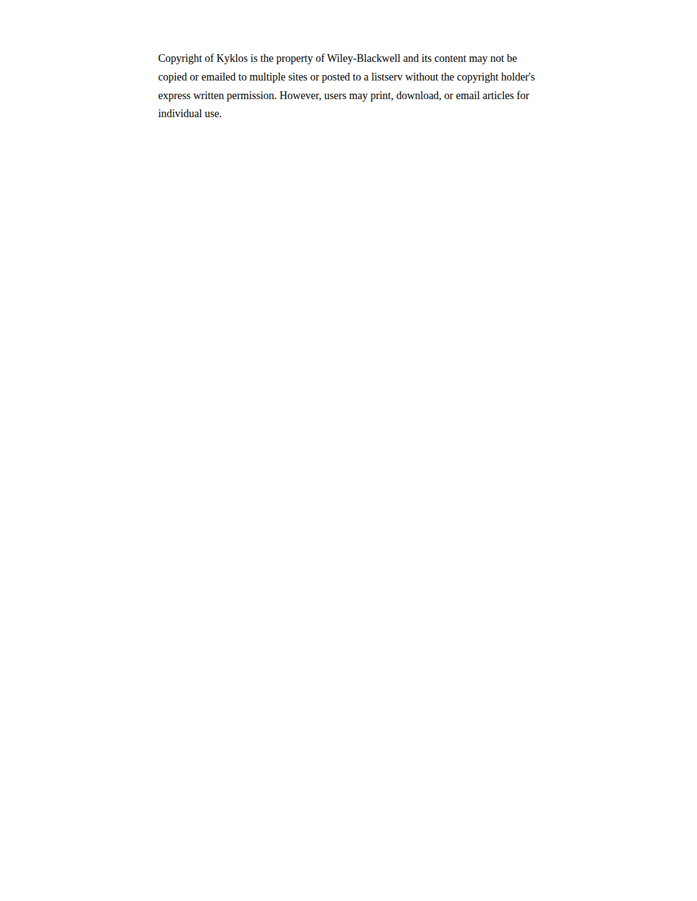Copyright of Kyklos is the property of Wiley-Blackwell and its content may not be copied or emailed to multiple sites or posted to a listserv without the copyright holder's express written permission. However, users may print, download, or email articles for individual use.